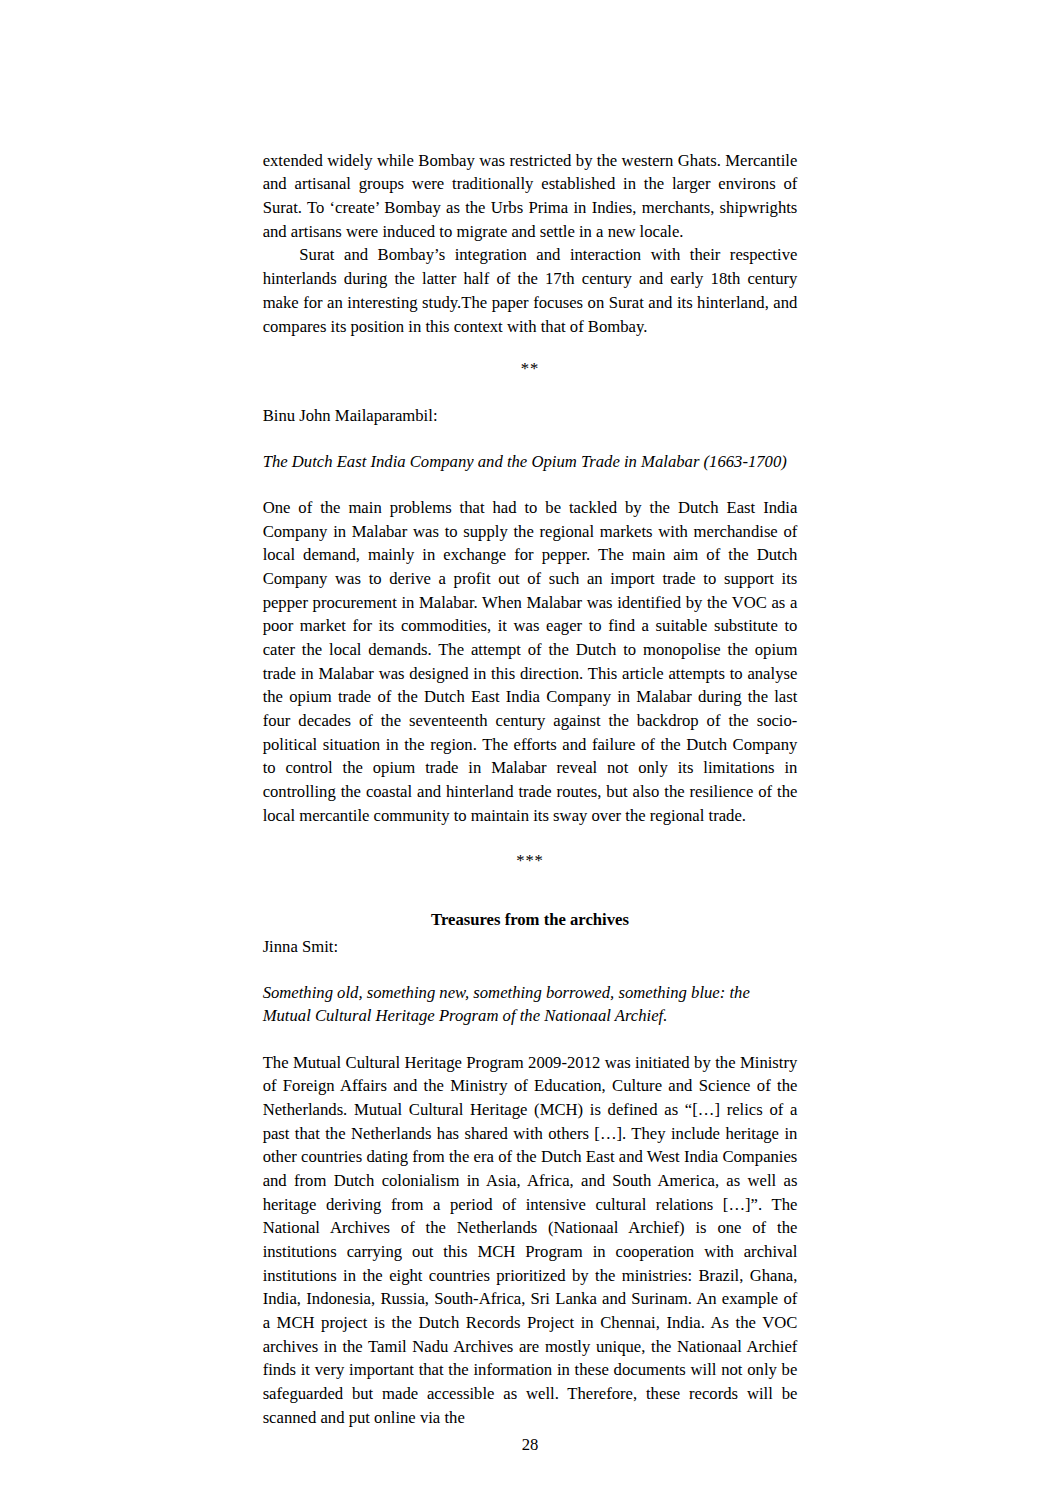extended widely while Bombay was restricted by the western Ghats. Mercantile and artisanal groups were traditionally established in the larger environs of Surat. To ‘create’ Bombay as the Urbs Prima in Indies, merchants, shipwrights and artisans were induced to migrate and settle in a new locale.
Surat and Bombay’s integration and interaction with their respective hinterlands during the latter half of the 17th century and early 18th century make for an interesting study.The paper focuses on Surat and its hinterland, and compares its position in this context with that of Bombay.
**
Binu John Mailaparambil:
The Dutch East India Company and the Opium Trade in Malabar (1663-1700)
One of the main problems that had to be tackled by the Dutch East India Company in Malabar was to supply the regional markets with merchandise of local demand, mainly in exchange for pepper. The main aim of the Dutch Company was to derive a profit out of such an import trade to support its pepper procurement in Malabar. When Malabar was identified by the VOC as a poor market for its commodities, it was eager to find a suitable substitute to cater the local demands. The attempt of the Dutch to monopolise the opium trade in Malabar was designed in this direction. This article attempts to analyse the opium trade of the Dutch East India Company in Malabar during the last four decades of the seventeenth century against the backdrop of the socio-political situation in the region. The efforts and failure of the Dutch Company to control the opium trade in Malabar reveal not only its limitations in controlling the coastal and hinterland trade routes, but also the resilience of the local mercantile community to maintain its sway over the regional trade.
***
Treasures from the archives
Jinna Smit:
Something old, something new, something borrowed, something blue: the Mutual Cultural Heritage Program of the Nationaal Archief.
The Mutual Cultural Heritage Program 2009-2012 was initiated by the Ministry of Foreign Affairs and the Ministry of Education, Culture and Science of the Netherlands. Mutual Cultural Heritage (MCH) is defined as “[…] relics of a past that the Netherlands has shared with others […]. They include heritage in other countries dating from the era of the Dutch East and West India Companies and from Dutch colonialism in Asia, Africa, and South America, as well as heritage deriving from a period of intensive cultural relations […]”. The National Archives of the Netherlands (Nationaal Archief) is one of the institutions carrying out this MCH Program in cooperation with archival institutions in the eight countries prioritized by the ministries: Brazil, Ghana, India, Indonesia, Russia, South-Africa, Sri Lanka and Surinam. An example of a MCH project is the Dutch Records Project in Chennai, India. As the VOC archives in the Tamil Nadu Archives are mostly unique, the Nationaal Archief finds it very important that the information in these documents will not only be safeguarded but made accessible as well. Therefore, these records will be scanned and put online via the
28